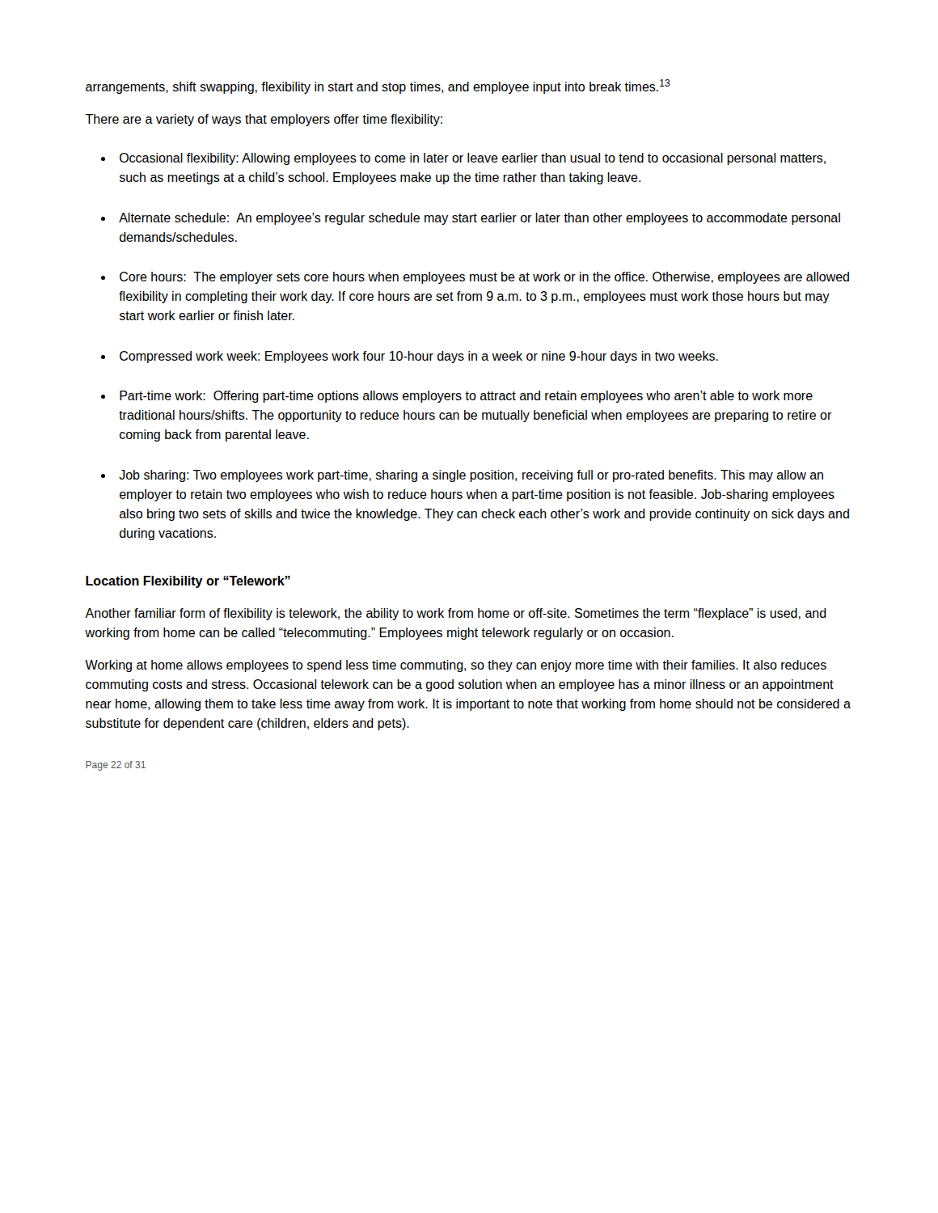arrangements, shift swapping, flexibility in start and stop times, and employee input into break times.13
There are a variety of ways that employers offer time flexibility:
Occasional flexibility: Allowing employees to come in later or leave earlier than usual to tend to occasional personal matters, such as meetings at a child’s school. Employees make up the time rather than taking leave.
Alternate schedule: An employee’s regular schedule may start earlier or later than other employees to accommodate personal demands/schedules.
Core hours: The employer sets core hours when employees must be at work or in the office. Otherwise, employees are allowed flexibility in completing their work day. If core hours are set from 9 a.m. to 3 p.m., employees must work those hours but may start work earlier or finish later.
Compressed work week: Employees work four 10-hour days in a week or nine 9-hour days in two weeks.
Part-time work: Offering part-time options allows employers to attract and retain employees who aren’t able to work more traditional hours/shifts. The opportunity to reduce hours can be mutually beneficial when employees are preparing to retire or coming back from parental leave.
Job sharing: Two employees work part-time, sharing a single position, receiving full or pro-rated benefits. This may allow an employer to retain two employees who wish to reduce hours when a part-time position is not feasible. Job-sharing employees also bring two sets of skills and twice the knowledge. They can check each other’s work and provide continuity on sick days and during vacations.
Location Flexibility or “Telework”
Another familiar form of flexibility is telework, the ability to work from home or off-site. Sometimes the term “flexplace” is used, and working from home can be called “telecommuting.” Employees might telework regularly or on occasion.
Working at home allows employees to spend less time commuting, so they can enjoy more time with their families. It also reduces commuting costs and stress. Occasional telework can be a good solution when an employee has a minor illness or an appointment near home, allowing them to take less time away from work. It is important to note that working from home should not be considered a substitute for dependent care (children, elders and pets).
Page 22 of 31